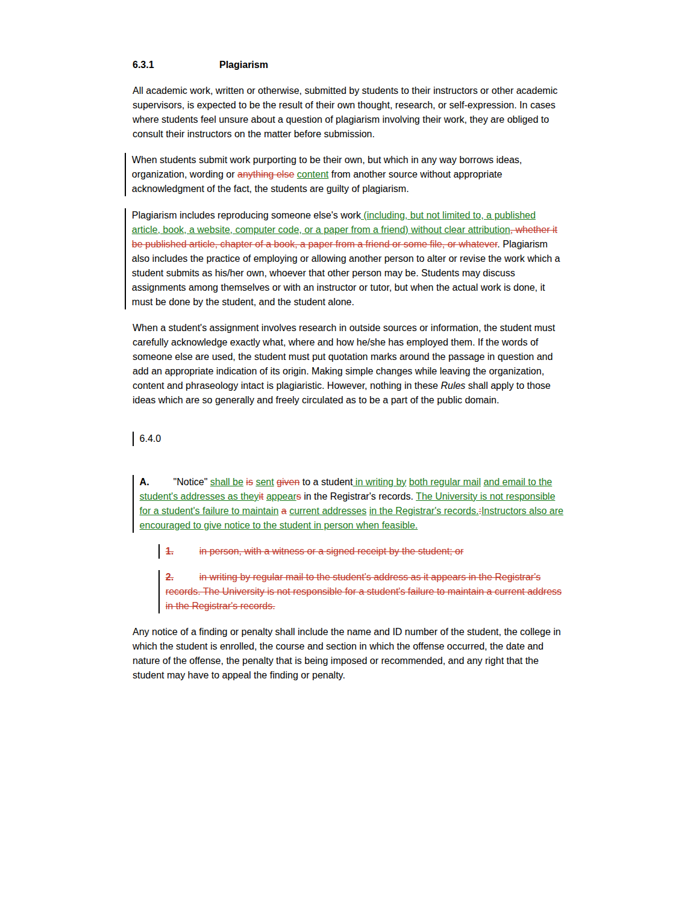6.3.1 Plagiarism
All academic work, written or otherwise, submitted by students to their instructors or other academic supervisors, is expected to be the result of their own thought, research, or self-expression. In cases where students feel unsure about a question of plagiarism involving their work, they are obliged to consult their instructors on the matter before submission.
When students submit work purporting to be their own, but which in any way borrows ideas, organization, wording or anything else content from another source without appropriate acknowledgment of the fact, the students are guilty of plagiarism.
Plagiarism includes reproducing someone else's work (including, but not limited to, a published article, book, a website, computer code, or a paper from a friend) without clear attribution, whether it be published article, chapter of a book, a paper from a friend or some file, or whatever. Plagiarism also includes the practice of employing or allowing another person to alter or revise the work which a student submits as his/her own, whoever that other person may be. Students may discuss assignments among themselves or with an instructor or tutor, but when the actual work is done, it must be done by the student, and the student alone.
When a student's assignment involves research in outside sources or information, the student must carefully acknowledge exactly what, where and how he/she has employed them. If the words of someone else are used, the student must put quotation marks around the passage in question and add an appropriate indication of its origin. Making simple changes while leaving the organization, content and phraseology intact is plagiaristic. However, nothing in these Rules shall apply to those ideas which are so generally and freely circulated as to be a part of the public domain.
6.4.0
A."Notice" shall be is sent given to a student in writing by both regular mail and email to the student's addresses as they it appear s in the Registrar's records. The University is not responsible for a student's failure to maintain a current address es in the Registrar's records.: Instructors also are encouraged to give notice to the student in person when feasible.
1. in person, with a witness or a signed receipt by the student; or
2. in writing by regular mail to the student's address as it appears in the Registrar's records. The University is not responsible for a student's failure to maintain a current address in the Registrar's records.
Any notice of a finding or penalty shall include the name and ID number of the student, the college in which the student is enrolled, the course and section in which the offense occurred, the date and nature of the offense, the penalty that is being imposed or recommended, and any right that the student may have to appeal the finding or penalty.